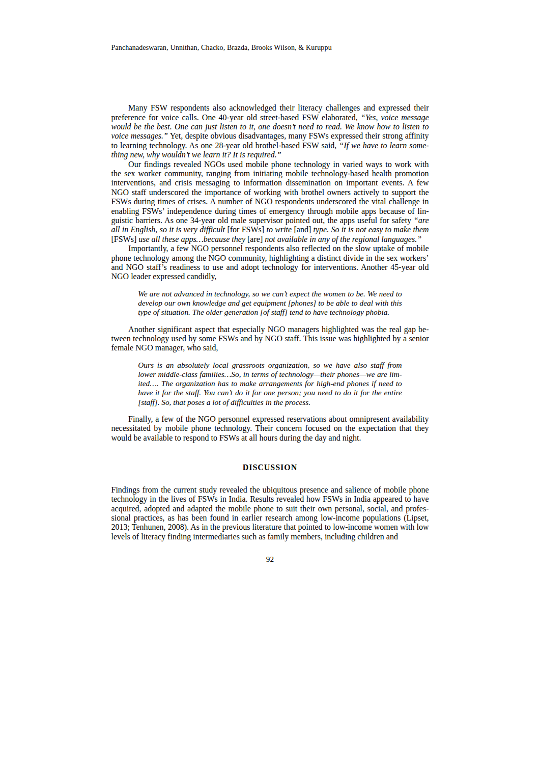Panchanadeswaran, Unnithan, Chacko, Brazda, Brooks Wilson, & Kuruppu
Many FSW respondents also acknowledged their literacy challenges and expressed their preference for voice calls. One 40-year old street-based FSW elaborated, “Yes, voice message would be the best. One can just listen to it, one doesn’t need to read. We know how to listen to voice messages.” Yet, despite obvious disadvantages, many FSWs expressed their strong affinity to learning technology. As one 28-year old brothel-based FSW said, “If we have to learn something new, why wouldn’t we learn it? It is required.”
Our findings revealed NGOs used mobile phone technology in varied ways to work with the sex worker community, ranging from initiating mobile technology-based health promotion interventions, and crisis messaging to information dissemination on important events. A few NGO staff underscored the importance of working with brothel owners actively to support the FSWs during times of crises. A number of NGO respondents underscored the vital challenge in enabling FSWs’ independence during times of emergency through mobile apps because of linguistic barriers. As one 34-year old male supervisor pointed out, the apps useful for safety “are all in English, so it is very difficult [for FSWs] to write [and] type. So it is not easy to make them [FSWs] use all these apps…because they [are] not available in any of the regional languages.”
Importantly, a few NGO personnel respondents also reflected on the slow uptake of mobile phone technology among the NGO community, highlighting a distinct divide in the sex workers’ and NGO staff’s readiness to use and adopt technology for interventions. Another 45-year old NGO leader expressed candidly,
We are not advanced in technology, so we can’t expect the women to be. We need to develop our own knowledge and get equipment [phones] to be able to deal with this type of situation. The older generation [of staff] tend to have technology phobia.
Another significant aspect that especially NGO managers highlighted was the real gap between technology used by some FSWs and by NGO staff. This issue was highlighted by a senior female NGO manager, who said,
Ours is an absolutely local grassroots organization, so we have also staff from lower middle-class families…So, in terms of technology—their phones—we are limited…. The organization has to make arrangements for high-end phones if need to have it for the staff. You can’t do it for one person; you need to do it for the entire [staff]. So, that poses a lot of difficulties in the process.
Finally, a few of the NGO personnel expressed reservations about omnipresent availability necessitated by mobile phone technology. Their concern focused on the expectation that they would be available to respond to FSWs at all hours during the day and night.
DISCUSSION
Findings from the current study revealed the ubiquitous presence and salience of mobile phone technology in the lives of FSWs in India. Results revealed how FSWs in India appeared to have acquired, adopted and adapted the mobile phone to suit their own personal, social, and professional practices, as has been found in earlier research among low-income populations (Lipset, 2013; Tenhunen, 2008). As in the previous literature that pointed to low-income women with low levels of literacy finding intermediaries such as family members, including children and
92